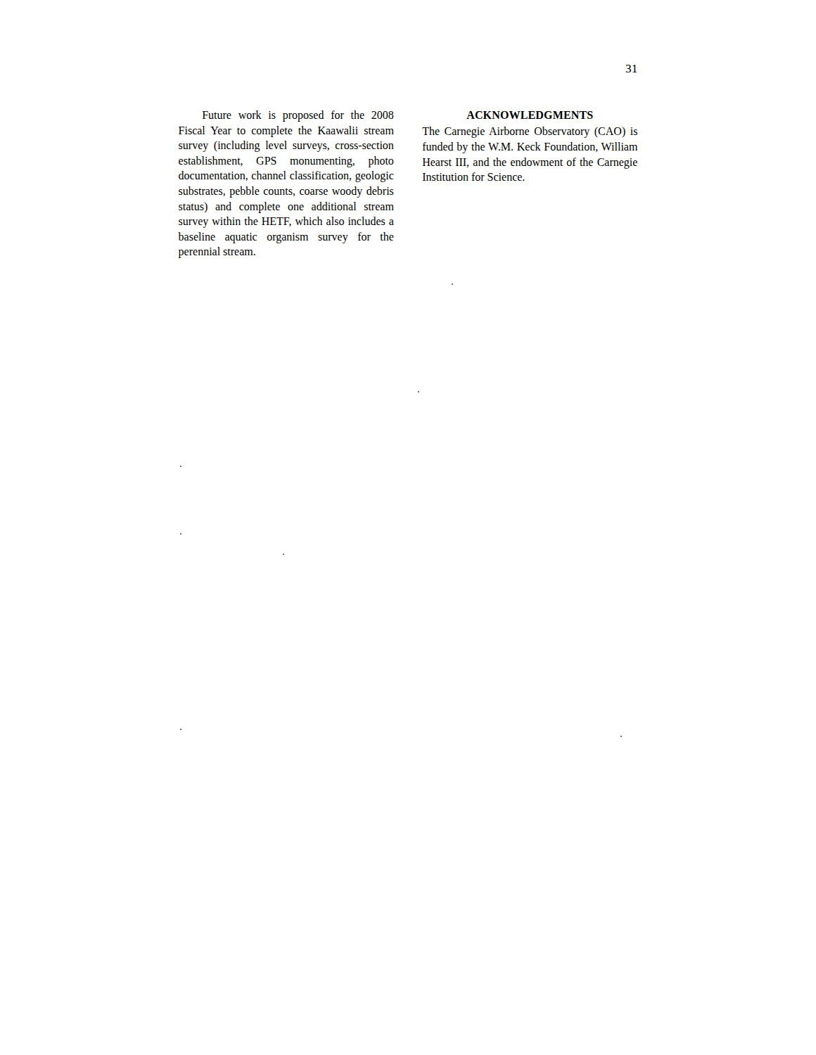31
Future work is proposed for the 2008 Fiscal Year to complete the Kaawalii stream survey (including level surveys, cross-section establishment, GPS monumenting, photo documentation, channel classification, geologic substrates, pebble counts, coarse woody debris status) and complete one additional stream survey within the HETF, which also includes a baseline aquatic organism survey for the perennial stream.
ACKNOWLEDGMENTS
The Carnegie Airborne Observatory (CAO) is funded by the W.M. Keck Foundation, William Hearst III, and the endowment of the Carnegie Institution for Science.